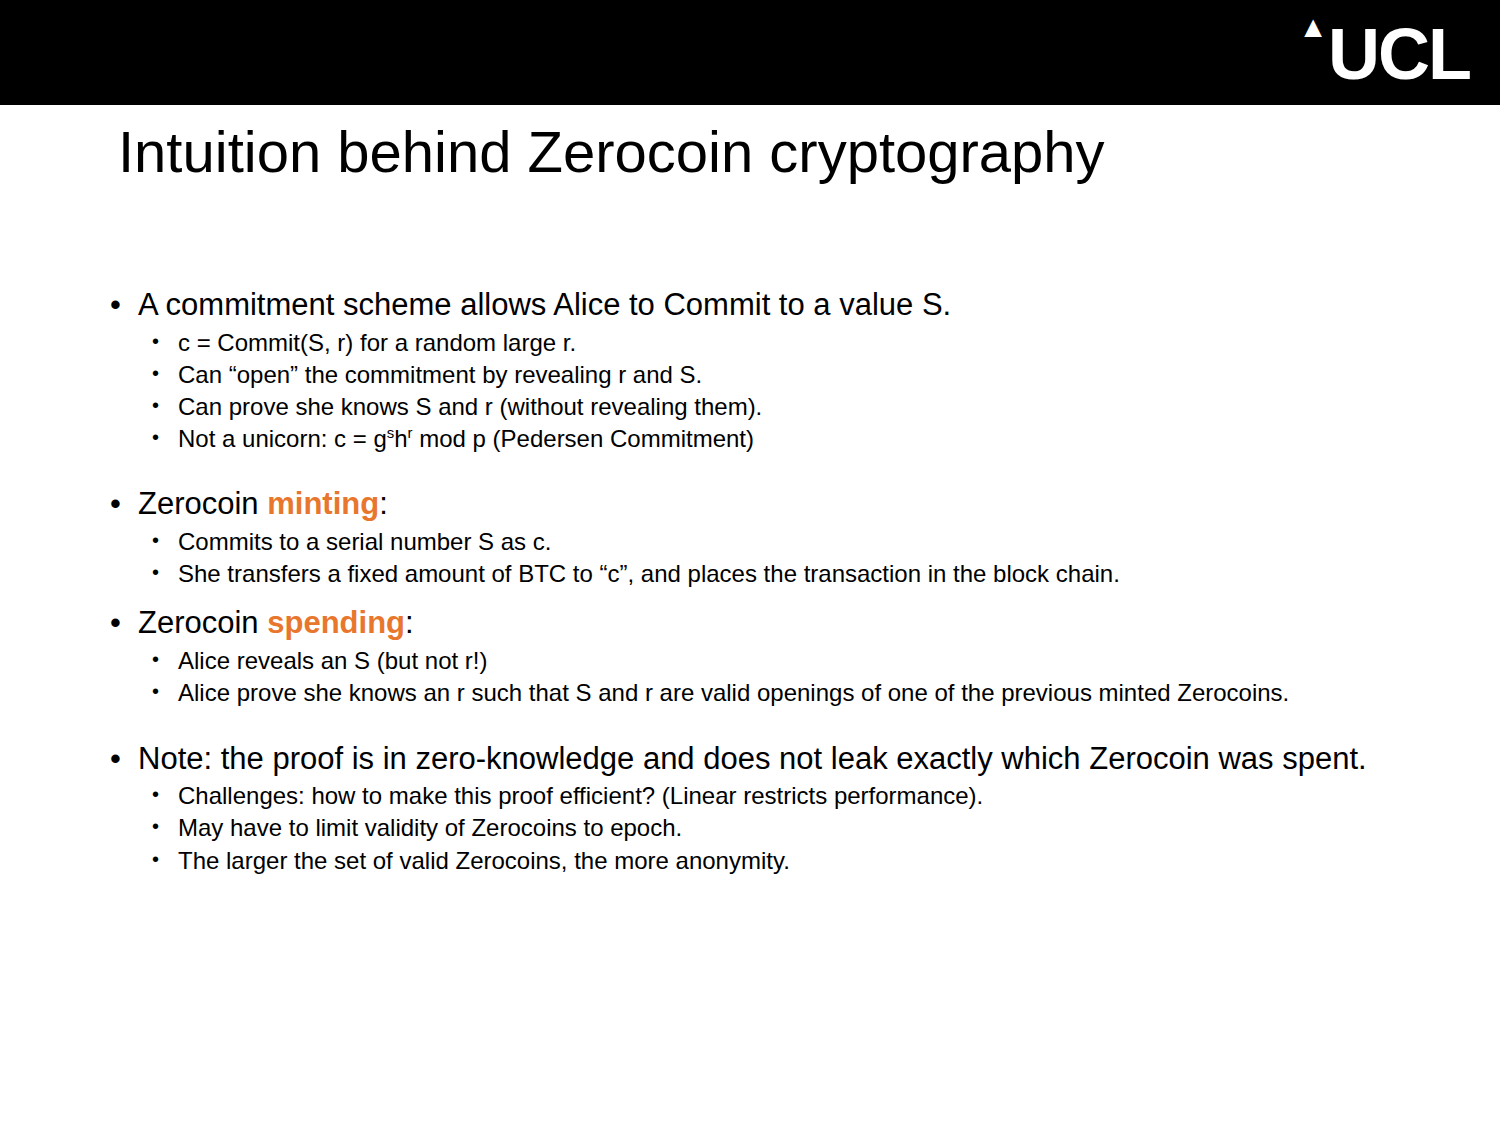▲UCL
Intuition behind Zerocoin cryptography
A commitment scheme allows Alice to Commit to a value S.
c = Commit(S, r) for a random large r.
Can “open” the commitment by revealing r and S.
Can prove she knows S and r (without revealing them).
Not a unicorn: c = gshr mod p (Pedersen Commitment)
Zerocoin minting:
Commits to a serial number S as c.
She transfers a fixed amount of BTC to “c”, and places the transaction in the block chain.
Zerocoin spending:
Alice reveals an S (but not r!)
Alice prove she knows an r such that S and r are valid openings of one of the previous minted Zerocoins.
Note: the proof is in zero-knowledge and does not leak exactly which Zerocoin was spent.
Challenges: how to make this proof efficient? (Linear restricts performance).
May have to limit validity of Zerocoins to epoch.
The larger the set of valid Zerocoins, the more anonymity.